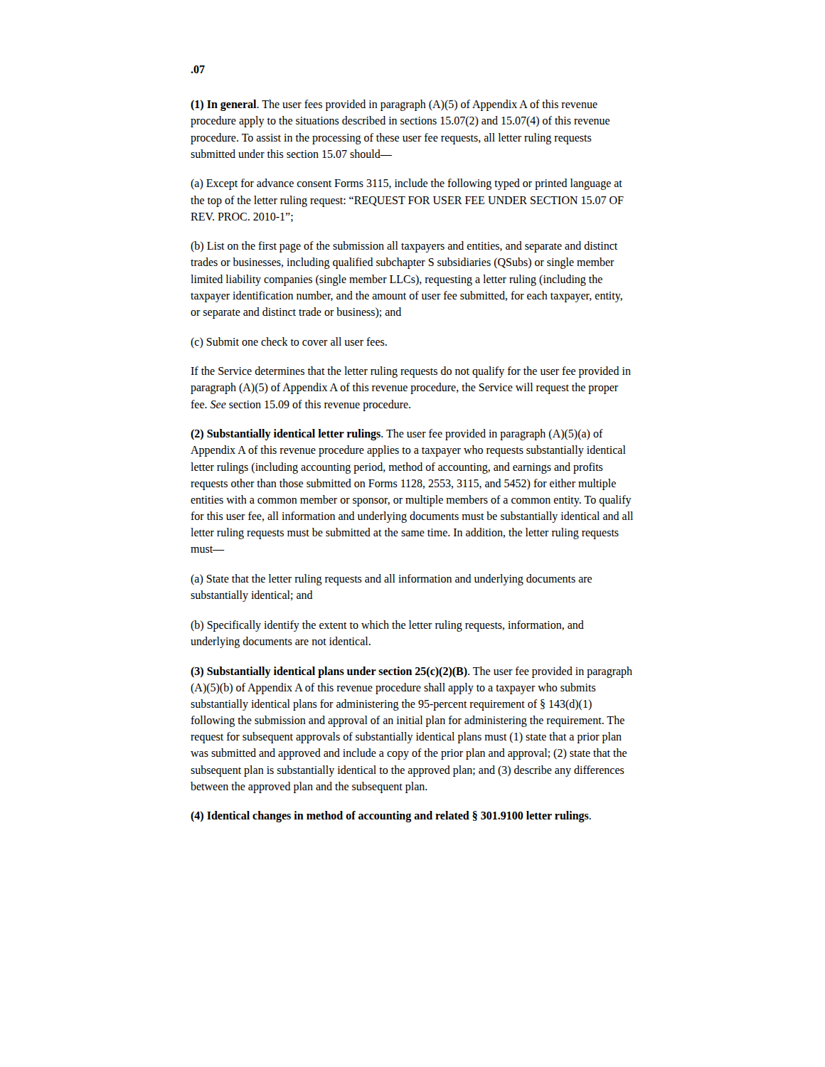.07
(1) In general. The user fees provided in paragraph (A)(5) of Appendix A of this revenue procedure apply to the situations described in sections 15.07(2) and 15.07(4) of this revenue procedure. To assist in the processing of these user fee requests, all letter ruling requests submitted under this section 15.07 should—
(a) Except for advance consent Forms 3115, include the following typed or printed language at the top of the letter ruling request: “REQUEST FOR USER FEE UNDER SECTION 15.07 OF REV. PROC. 2010-1”;
(b) List on the first page of the submission all taxpayers and entities, and separate and distinct trades or businesses, including qualified subchapter S subsidiaries (QSubs) or single member limited liability companies (single member LLCs), requesting a letter ruling (including the taxpayer identification number, and the amount of user fee submitted, for each taxpayer, entity, or separate and distinct trade or business); and
(c) Submit one check to cover all user fees.
If the Service determines that the letter ruling requests do not qualify for the user fee provided in paragraph (A)(5) of Appendix A of this revenue procedure, the Service will request the proper fee. See section 15.09 of this revenue procedure.
(2) Substantially identical letter rulings. The user fee provided in paragraph (A)(5)(a) of Appendix A of this revenue procedure applies to a taxpayer who requests substantially identical letter rulings (including accounting period, method of accounting, and earnings and profits requests other than those submitted on Forms 1128, 2553, 3115, and 5452) for either multiple entities with a common member or sponsor, or multiple members of a common entity. To qualify for this user fee, all information and underlying documents must be substantially identical and all letter ruling requests must be submitted at the same time. In addition, the letter ruling requests must—
(a) State that the letter ruling requests and all information and underlying documents are substantially identical; and
(b) Specifically identify the extent to which the letter ruling requests, information, and underlying documents are not identical.
(3) Substantially identical plans under section 25(c)(2)(B). The user fee provided in paragraph (A)(5)(b) of Appendix A of this revenue procedure shall apply to a taxpayer who submits substantially identical plans for administering the 95-percent requirement of § 143(d)(1) following the submission and approval of an initial plan for administering the requirement. The request for subsequent approvals of substantially identical plans must (1) state that a prior plan was submitted and approved and include a copy of the prior plan and approval; (2) state that the subsequent plan is substantially identical to the approved plan; and (3) describe any differences between the approved plan and the subsequent plan.
(4) Identical changes in method of accounting and related § 301.9100 letter rulings.